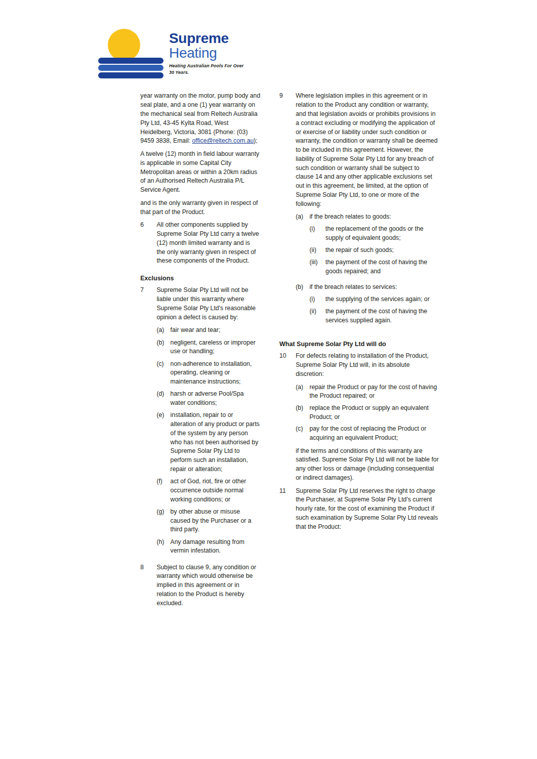Supreme
Heating
Heating Australian Pools For Over 30 Years.
year warranty on the motor, pump body and seal plate, and a one (1) year warranty on the mechanical seal from Reltech Australia Pty Ltd, 43-45 Kylta Road, West Heidelberg, Victoria, 3081 (Phone: (03) 9459 3838, Email: office@reltech.com.au);
A twelve (12) month in field labour warranty is applicable in some Capital City Metropolitan areas or within a 20km radius of an Authorised Reltech Australia P/L Service Agent.
and is the only warranty given in respect of that part of the Product.
6
All other components supplied by Supreme Solar Pty Ltd carry a twelve (12) month limited warranty and is the only warranty given in respect of these components of the Product.
Exclusions
7
Supreme Solar Pty Ltd will not be liable under this warranty where Supreme Solar Pty Ltd's reasonable opinion a defect is caused by:
(a) fair wear and tear;
(b) negligent, careless or improper use or handling;
(c) non-adherence to installation, operating, cleaning or maintenance instructions;
(d) harsh or adverse Pool/Spa water conditions;
(e) installation, repair to or alteration of any product or parts of the system by any person who has not been authorised by Supreme Solar Pty Ltd to perform such an installation, repair or alteration;
(f) act of God, riot, fire or other occurrence outside normal working conditions; or
(g) by other abuse or misuse caused by the Purchaser or a third party.
(h) Any damage resulting from vermin infestation.
8
Subject to clause 9, any condition or warranty which would otherwise be implied in this agreement or in relation to the Product is hereby excluded.
9
Where legislation implies in this agreement or in relation to the Product any condition or warranty, and that legislation avoids or prohibits provisions in a contract excluding or modifying the application of or exercise of or liability under such condition or warranty, the condition or warranty shall be deemed to be included in this agreement. However, the liability of Supreme Solar Pty Ltd for any breach of such condition or warranty shall be subject to clause 14 and any other applicable exclusions set out in this agreement, be limited, at the option of Supreme Solar Pty Ltd, to one or more of the following:
(a) if the breach relates to goods:
(i) the replacement of the goods or the supply of equivalent goods;
(ii) the repair of such goods;
(iii) the payment of the cost of having the goods repaired; and
(b) if the breach relates to services:
(i) the supplying of the services again; or
(ii) the payment of the cost of having the services supplied again.
What Supreme Solar Pty Ltd will do
10
For defects relating to installation of the Product, Supreme Solar Pty Ltd will, in its absolute discretion:
(a) repair the Product or pay for the cost of having the Product repaired; or
(b) replace the Product or supply an equivalent Product; or
(c) pay for the cost of replacing the Product or acquiring an equivalent Product;
if the terms and conditions of this warranty are satisfied. Supreme Solar Pty Ltd will not be liable for any other loss or damage (including consequential or indirect damages).
11
Supreme Solar Pty Ltd reserves the right to charge the Purchaser, at Supreme Solar Pty Ltd's current hourly rate, for the cost of examining the Product if such examination by Supreme Solar Pty Ltd reveals that the Product: